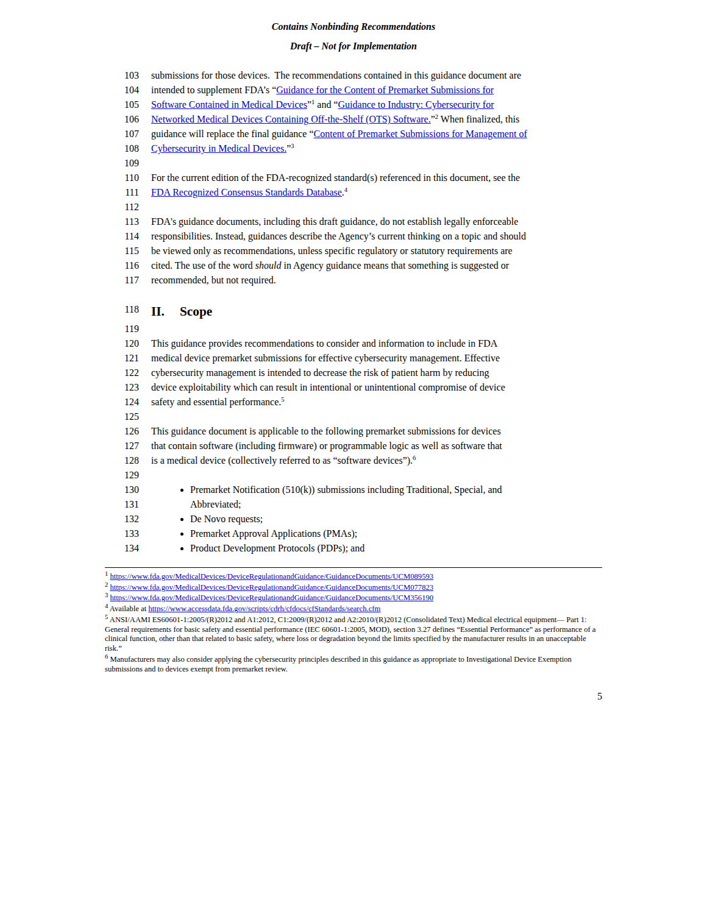Contains Nonbinding Recommendations
Draft – Not for Implementation
103
submissions for those devices. The recommendations contained in this guidance document are
104
intended to supplement FDA’s “Guidance for the Content of Premarket Submissions for
105
Software Contained in Medical Devices”1 and “Guidance to Industry: Cybersecurity for
106
Networked Medical Devices Containing Off-the-Shelf (OTS) Software.”2 When finalized, this
107
guidance will replace the final guidance “Content of Premarket Submissions for Management of
108
Cybersecurity in Medical Devices.”3
109
110
For the current edition of the FDA-recognized standard(s) referenced in this document, see the
111
FDA Recognized Consensus Standards Database.4
112
113
FDA's guidance documents, including this draft guidance, do not establish legally enforceable
114
responsibilities. Instead, guidances describe the Agency’s current thinking on a topic and should
115
be viewed only as recommendations, unless specific regulatory or statutory requirements are
116
cited. The use of the word should in Agency guidance means that something is suggested or
117
recommended, but not required.
118
II. Scope
119
120
This guidance provides recommendations to consider and information to include in FDA
121
medical device premarket submissions for effective cybersecurity management. Effective
122
cybersecurity management is intended to decrease the risk of patient harm by reducing
123
device exploitability which can result in intentional or unintentional compromise of device
124
safety and essential performance.5
125
126
This guidance document is applicable to the following premarket submissions for devices
127
that contain software (including firmware) or programmable logic as well as software that
128
is a medical device (collectively referred to as “software devices”).6
129
130
Premarket Notification (510(k)) submissions including Traditional, Special, and
131
Abbreviated;
132
De Novo requests;
133
Premarket Approval Applications (PMAs);
134
Product Development Protocols (PDPs); and
1 https://www.fda.gov/MedicalDevices/DeviceRegulationandGuidance/GuidanceDocuments/UCM089593
2 https://www.fda.gov/MedicalDevices/DeviceRegulationandGuidance/GuidanceDocuments/UCM077823
3 https://www.fda.gov/MedicalDevices/DeviceRegulationandGuidance/GuidanceDocuments/UCM356190
4 Available at https://www.accessdata.fda.gov/scripts/cdrh/cfdocs/cfStandards/search.cfm
5 ANSI/AAMI ES60601-1:2005/(R)2012 and A1:2012, C1:2009/(R)2012 and A2:2010/(R)2012 (Consolidated Text) Medical electrical equipment— Part 1: General requirements for basic safety and essential performance (IEC 60601-1:2005, MOD), section 3.27 defines “Essential Performance” as performance of a clinical function, other than that related to basic safety, where loss or degradation beyond the limits specified by the manufacturer results in an unacceptable risk.”
6 Manufacturers may also consider applying the cybersecurity principles described in this guidance as appropriate to Investigational Device Exemption submissions and to devices exempt from premarket review.
5